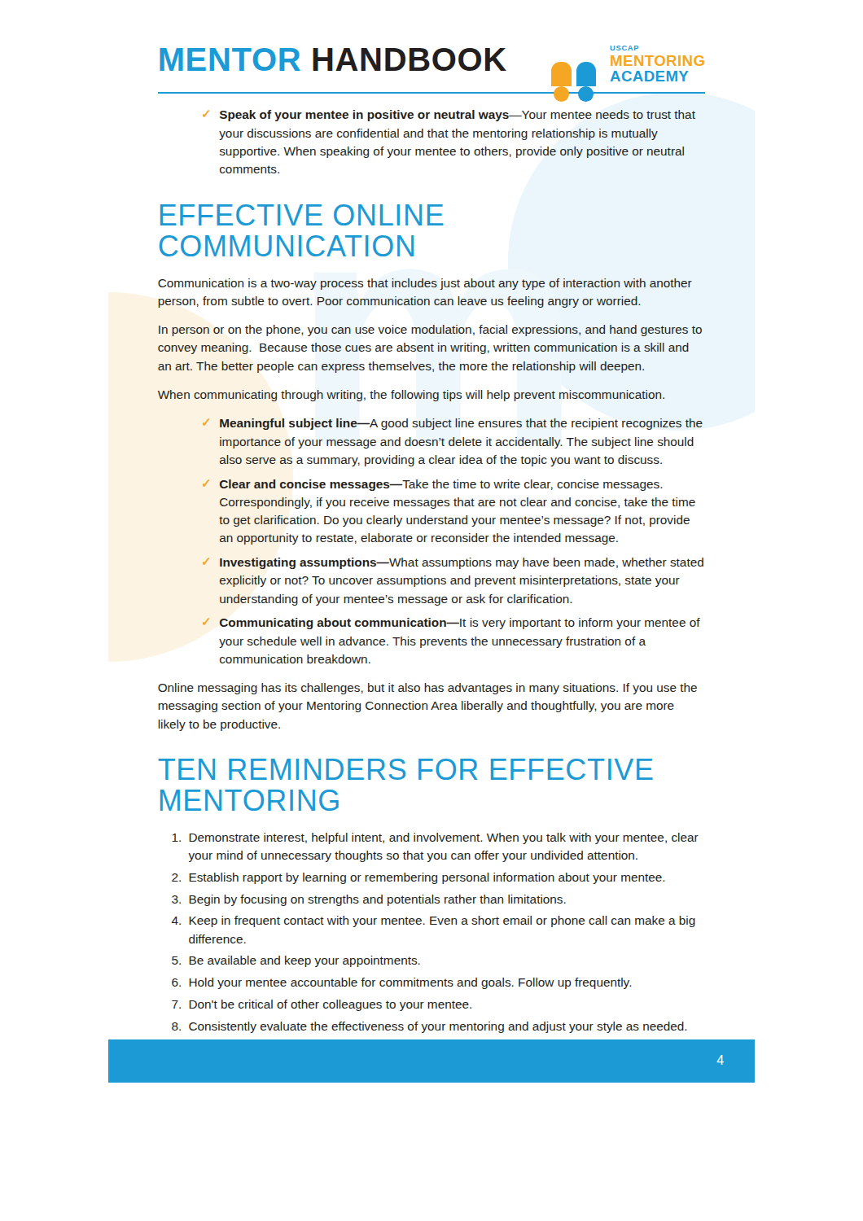m
MENTOR HANDBOOK
USCAP
MENTORING
ACADEMY
Speak of your mentee in positive or neutral ways—Your mentee needs to trust that your discussions are confidential and that the mentoring relationship is mutually supportive. When speaking of your mentee to others, provide only positive or neutral comments.
EFFECTIVE ONLINE COMMUNICATION
Communication is a two-way process that includes just about any type of interaction with another person, from subtle to overt. Poor communication can leave us feeling angry or worried.
In person or on the phone, you can use voice modulation, facial expressions, and hand gestures to convey meaning. Because those cues are absent in writing, written communication is a skill and an art. The better people can express themselves, the more the relationship will deepen.
When communicating through writing, the following tips will help prevent miscommunication.
Meaningful subject line—A good subject line ensures that the recipient recognizes the importance of your message and doesn’t delete it accidentally. The subject line should also serve as a summary, providing a clear idea of the topic you want to discuss.
Clear and concise messages—Take the time to write clear, concise messages. Correspondingly, if you receive messages that are not clear and concise, take the time to get clarification. Do you clearly understand your mentee’s message? If not, provide an opportunity to restate, elaborate or reconsider the intended message.
Investigating assumptions—What assumptions may have been made, whether stated explicitly or not? To uncover assumptions and prevent misinterpretations, state your understanding of your mentee’s message or ask for clarification.
Communicating about communication—It is very important to inform your mentee of your schedule well in advance. This prevents the unnecessary frustration of a communication breakdown.
Online messaging has its challenges, but it also has advantages in many situations. If you use the messaging section of your Mentoring Connection Area liberally and thoughtfully, you are more likely to be productive.
TEN REMINDERS FOR EFFECTIVE MENTORING
Demonstrate interest, helpful intent, and involvement. When you talk with your mentee, clear your mind of unnecessary thoughts so that you can offer your undivided attention.
Establish rapport by learning or remembering personal information about your mentee.
Begin by focusing on strengths and potentials rather than limitations.
Keep in frequent contact with your mentee. Even a short email or phone call can make a big difference.
Be available and keep your appointments.
Hold your mentee accountable for commitments and goals. Follow up frequently.
Don't be critical of other colleagues to your mentee.
Consistently evaluate the effectiveness of your mentoring and adjust your style as needed.
Be yourself and allow your mentee to do the same.
Remember that active listening is one of the most important skills of a good mentor.
4